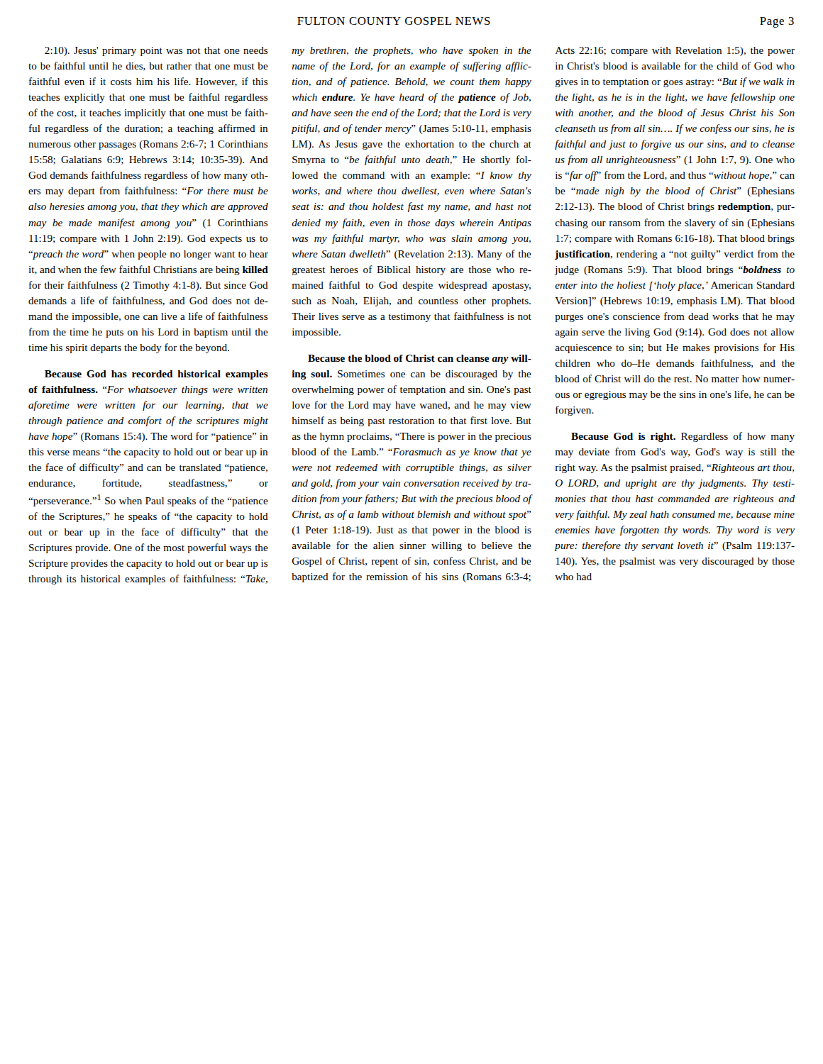FULTON COUNTY GOSPEL NEWS
Page 3
2:10). Jesus' primary point was not that one needs to be faithful until he dies, but rather that one must be faithful even if it costs him his life. However, if this teaches explicitly that one must be faithful regardless of the cost, it teaches implicitly that one must be faithful regardless of the duration; a teaching affirmed in numerous other passages (Romans 2:6-7; 1 Corinthians 15:58; Galatians 6:9; Hebrews 3:14; 10:35-39). And God demands faithfulness regardless of how many others may depart from faithfulness: “For there must be also heresies among you, that they which are approved may be made manifest among you” (1 Corinthians 11:19; compare with 1 John 2:19). God expects us to “preach the word” when people no longer want to hear it, and when the few faithful Christians are being killed for their faithfulness (2 Timothy 4:1-8). But since God demands a life of faithfulness, and God does not demand the impossible, one can live a life of faithfulness from the time he puts on his Lord in baptism until the time his spirit departs the body for the beyond.
Because God has recorded historical examples of faithfulness. “For whatsoever things were written aforetime were written for our learning, that we through patience and comfort of the scriptures might have hope” (Romans 15:4). The word for “patience” in this verse means “the capacity to hold out or bear up in the face of difficulty” and can be translated “patience, endurance, fortitude, steadfastness,” or “perseverance.”1 So when Paul speaks of the “patience of the Scriptures,” he speaks of “the capacity to hold out or bear up in the face of difficulty” that the Scriptures provide. One of the most powerful ways the Scripture provides the capacity to hold out or bear up is through its historical examples of faithfulness: “Take, my brethren, the prophets, who have spoken in the name of the Lord, for an example of suffering affliction, and of patience. Behold, we count them happy which endure. Ye have heard of the patience of Job, and have seen the end of the Lord; that the Lord is very pitiful, and of tender mercy” (James 5:10-11, emphasis LM). As Jesus gave the exhortation to the church at Smyrna to “be faithful unto death,” He shortly followed the command with an example: “I know thy works, and where thou dwellest, even where Satan's seat is: and thou holdest fast my name, and hast not denied my faith, even in those days wherein Antipas was my faithful martyr, who was slain among you, where Satan dwelleth” (Revelation 2:13). Many of the greatest heroes of Biblical history are those who remained faithful to God despite widespread apostasy, such as Noah, Elijah, and countless other prophets. Their lives serve as a testimony that faithfulness is not impossible.
Because the blood of Christ can cleanse any willing soul. Sometimes one can be discouraged by the overwhelming power of temptation and sin. One's past love for the Lord may have waned, and he may view himself as being past restoration to that first love. But as the hymn proclaims, “There is power in the precious blood of the Lamb.” “Forasmuch as ye know that ye were not redeemed with corruptible things, as silver and gold, from your vain conversation received by tradition from your fathers; But with the precious blood of Christ, as of a lamb without blemish and without spot” (1 Peter 1:18-19). Just as that power in the blood is available for the alien sinner willing to believe the Gospel of Christ, repent of sin, confess Christ, and be baptized for the remission of his sins (Romans 6:3-4; Acts 22:16; compare with Revelation 1:5), the power in Christ's blood is available for the child of God who gives in to temptation or goes astray: “But if we walk in the light, as he is in the light, we have fellowship one with another, and the blood of Jesus Christ his Son cleanseth us from all sin…. If we confess our sins, he is faithful and just to forgive us our sins, and to cleanse us from all unrighteousness” (1 John 1:7, 9). One who is “far off” from the Lord, and thus “without hope,” can be “made nigh by the blood of Christ” (Ephesians 2:12-13). The blood of Christ brings redemption, purchasing our ransom from the slavery of sin (Ephesians 1:7; compare with Romans 6:16-18). That blood brings justification, rendering a “not guilty” verdict from the judge (Romans 5:9). That blood brings “boldness to enter into the holiest [‘holy place,’ American Standard Version]” (Hebrews 10:19, emphasis LM). That blood purges one's conscience from dead works that he may again serve the living God (9:14). God does not allow acquiescence to sin; but He makes provisions for His children who do–He demands faithfulness, and the blood of Christ will do the rest. No matter how numerous or egregious may be the sins in one's life, he can be forgiven.
Because God is right. Regardless of how many may deviate from God's way, God's way is still the right way. As the psalmist praised, “Righteous art thou, O LORD, and upright are thy judgments. Thy testimonies that thou hast commanded are righteous and very faithful. My zeal hath consumed me, because mine enemies have forgotten thy words. Thy word is very pure: therefore thy servant loveth it” (Psalm 119:137-140). Yes, the psalmist was very discouraged by those who had